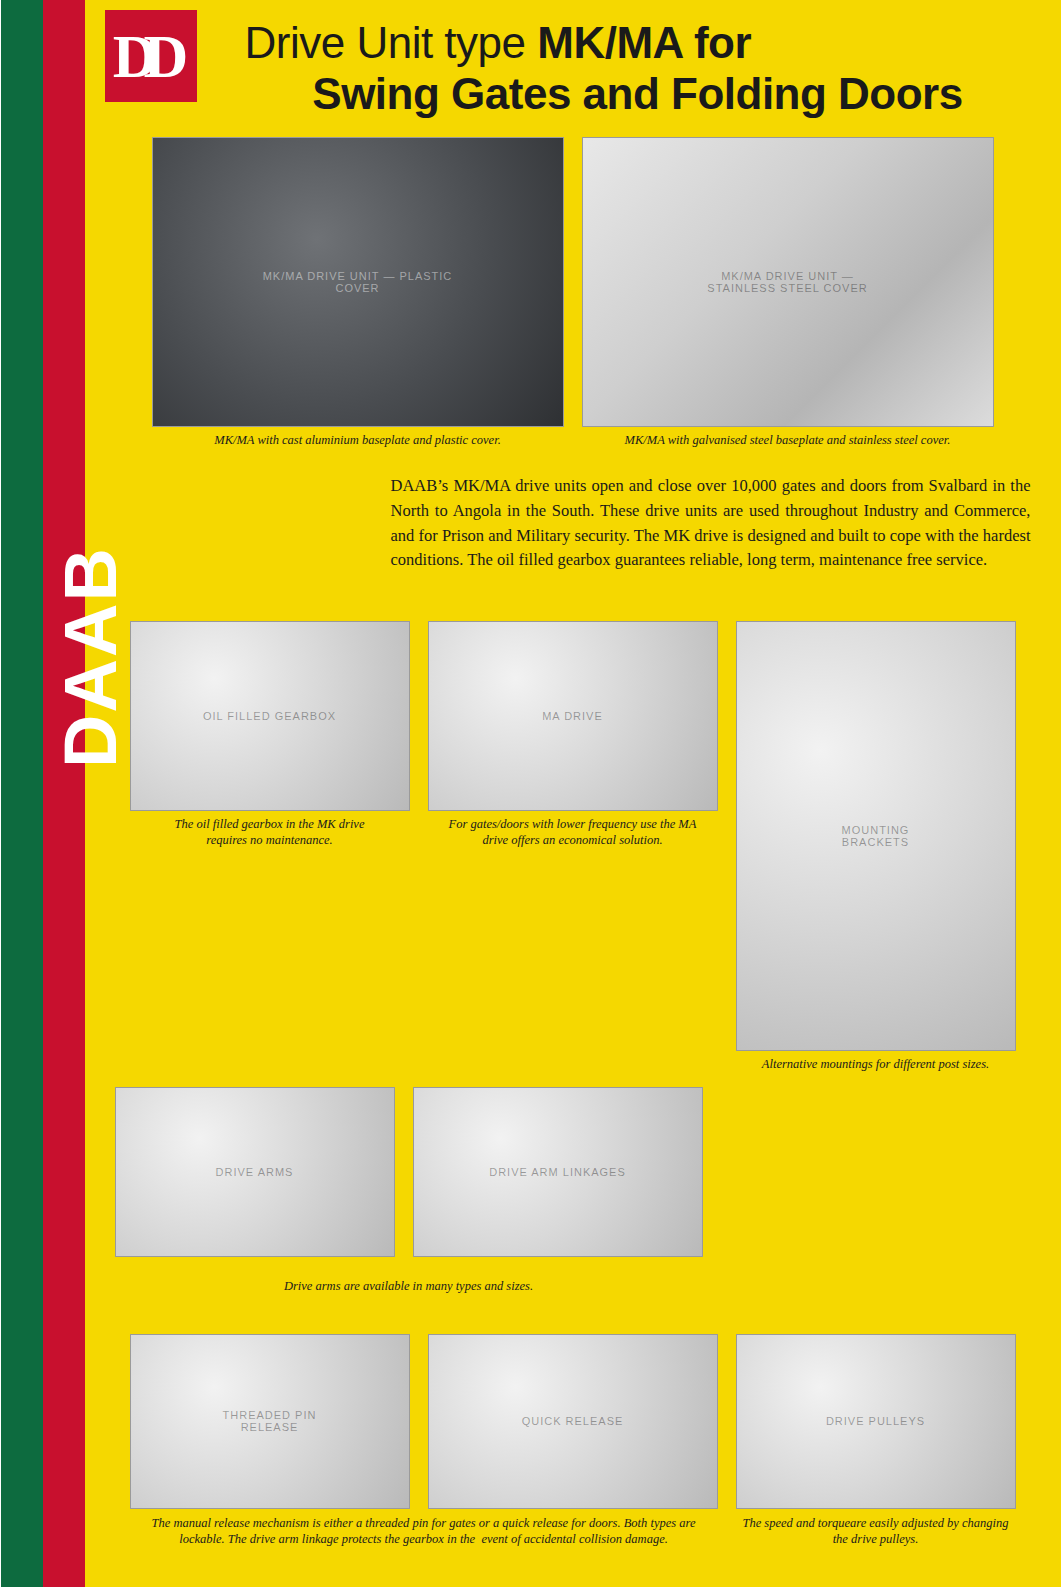DAAB
DD
Drive Unit type MK/MA for Swing Gates and Folding Doors
MK/MA drive unit — plastic cover
MK/MA with cast aluminium baseplate and plastic cover.
MK/MA drive unit — stainless steel cover
MK/MA with galvanised steel baseplate and stainless steel cover.
DAAB’s MK/MA drive units open and close over 10,000 gates and doors from Svalbard in the North to Angola in the South. These drive units are used throughout Industry and Commerce, and for Prison and Military security. The MK drive is designed and built to cope with the hardest conditions. The oil filled gearbox guarantees reliable, long term, maintenance free service.
Oil filled gearbox
The oil filled gearbox in the MK drive
requires no maintenance.
MA drive
For gates/doors with lower frequency use the MA
drive offers an economical solution.
Mounting brackets
Alternative mountings for different post sizes.
Drive arms
Drive arm linkages
Drive arms are available in many types and sizes.
Threaded pin release
Quick release
Drive pulleys
The manual release mechanism is either a threaded pin for gates or a quick release for doors. Both types are lockable. The drive arm linkage protects the gearbox in the event of accidental collision damage.
The speed and torqueare easily adjusted by changing the drive pulleys.